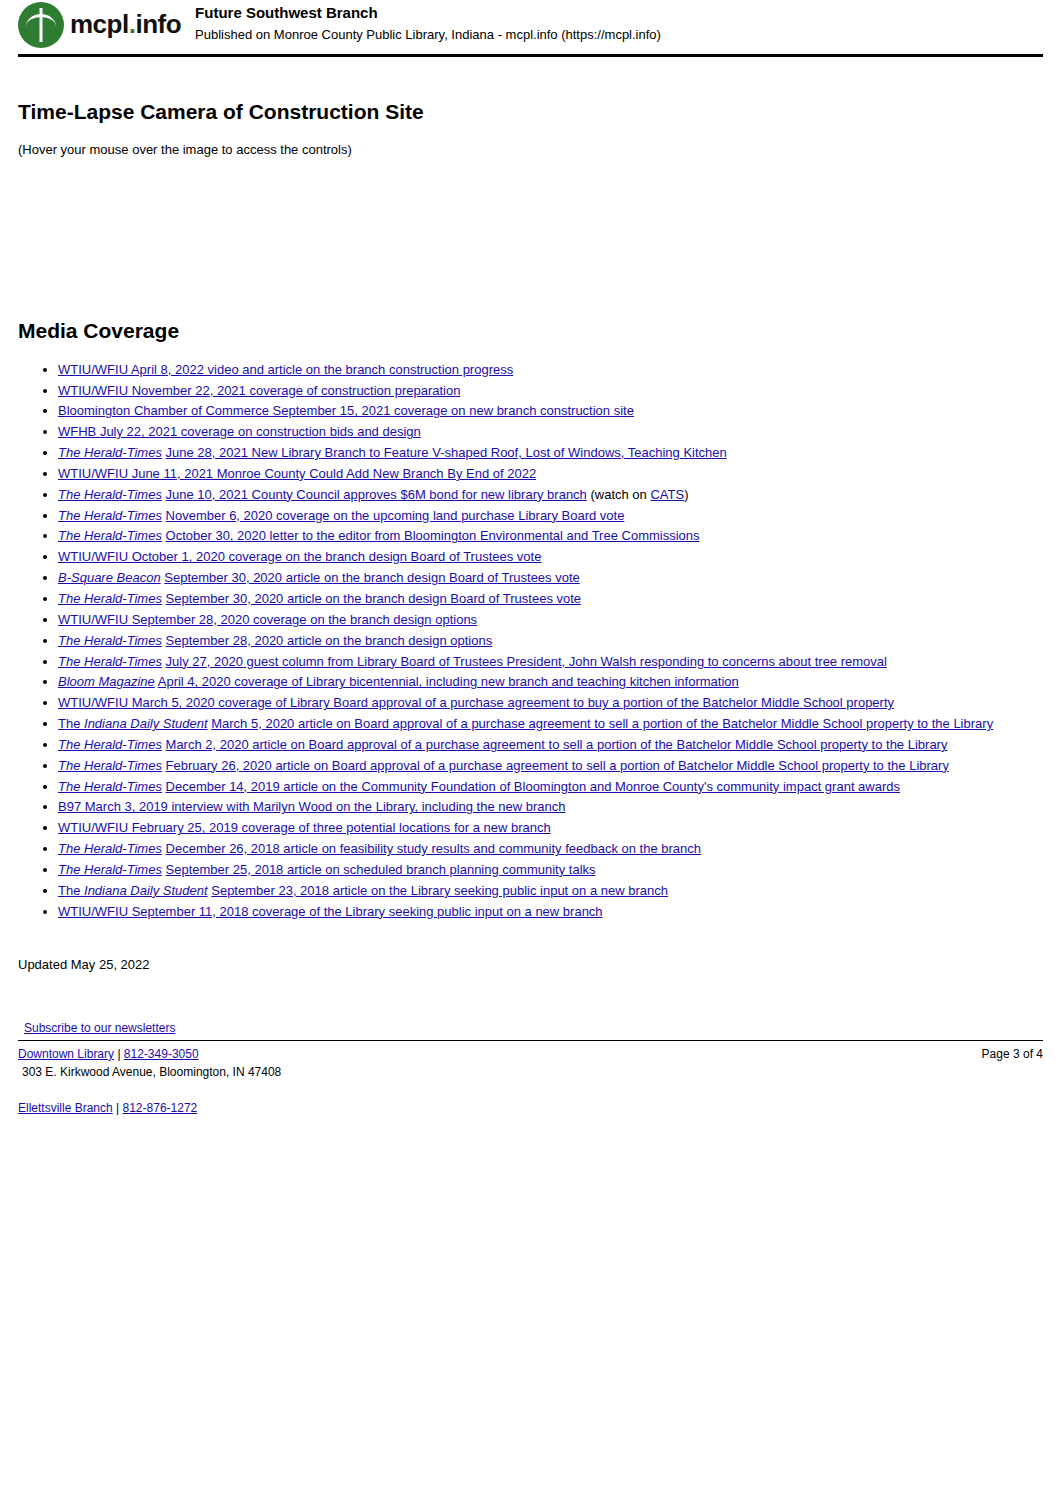mcpl. info
Future Southwest Branch
Published on Monroe County Public Library, Indiana - mcpl.info (https://mcpl.info)
Time-Lapse Camera of Construction Site
(Hover your mouse over the image to access the controls)
Media Coverage
WTIU/WFIU April 8, 2022 video and article on the branch construction progress
WTIU/WFIU November 22, 2021 coverage of construction preparation
Bloomington Chamber of Commerce September 15, 2021 coverage on new branch construction site
WFHB July 22, 2021 coverage on construction bids and design
The Herald-Times June 28, 2021 New Library Branch to Feature V-shaped Roof, Lost of Windows, Teaching Kitchen
WTIU/WFIU June 11, 2021 Monroe County Could Add New Branch By End of 2022
The Herald-Times June 10, 2021 County Council approves $6M bond for new library branch (watch on CATS)
The Herald-Times November 6, 2020 coverage on the upcoming land purchase Library Board vote
The Herald-Times October 30, 2020 letter to the editor from Bloomington Environmental and Tree Commissions
WTIU/WFIU October 1, 2020 coverage on the branch design Board of Trustees vote
B-Square Beacon September 30, 2020 article on the branch design Board of Trustees vote
The Herald-Times September 30, 2020 article on the branch design Board of Trustees vote
WTIU/WFIU September 28, 2020 coverage on the branch design options
The Herald-Times September 28, 2020 article on the branch design options
The Herald-Times July 27, 2020 guest column from Library Board of Trustees President, John Walsh responding to concerns about tree removal
Bloom Magazine April 4, 2020 coverage of Library bicentennial, including new branch and teaching kitchen information
WTIU/WFIU March 5, 2020 coverage of Library Board approval of a purchase agreement to buy a portion of the Batchelor Middle School property
The Indiana Daily Student March 5, 2020 article on Board approval of a purchase agreement to sell a portion of the Batchelor Middle School property to the Library
The Herald-Times March 2, 2020 article on Board approval of a purchase agreement to sell a portion of the Batchelor Middle School property to the Library
The Herald-Times February 26, 2020 article on Board approval of a purchase agreement to sell a portion of Batchelor Middle School property to the Library
The Herald-Times December 14, 2019 article on the Community Foundation of Bloomington and Monroe County's community impact grant awards
B97 March 3, 2019 interview with Marilyn Wood on the Library, including the new branch
WTIU/WFIU February 25, 2019 coverage of three potential locations for a new branch
The Herald-Times December 26, 2018 article on feasibility study results and community feedback on the branch
The Herald-Times September 25, 2018 article on scheduled branch planning community talks
The Indiana Daily Student September 23, 2018 article on the Library seeking public input on a new branch
WTIU/WFIU September 11, 2018 coverage of the Library seeking public input on a new branch
Updated May 25, 2022
Subscribe to our newsletters
Downtown Library | 812-349-3050
303 E. Kirkwood Avenue, Bloomington, IN 47408
Ellettsville Branch | 812-876-1272
Page 3 of 4